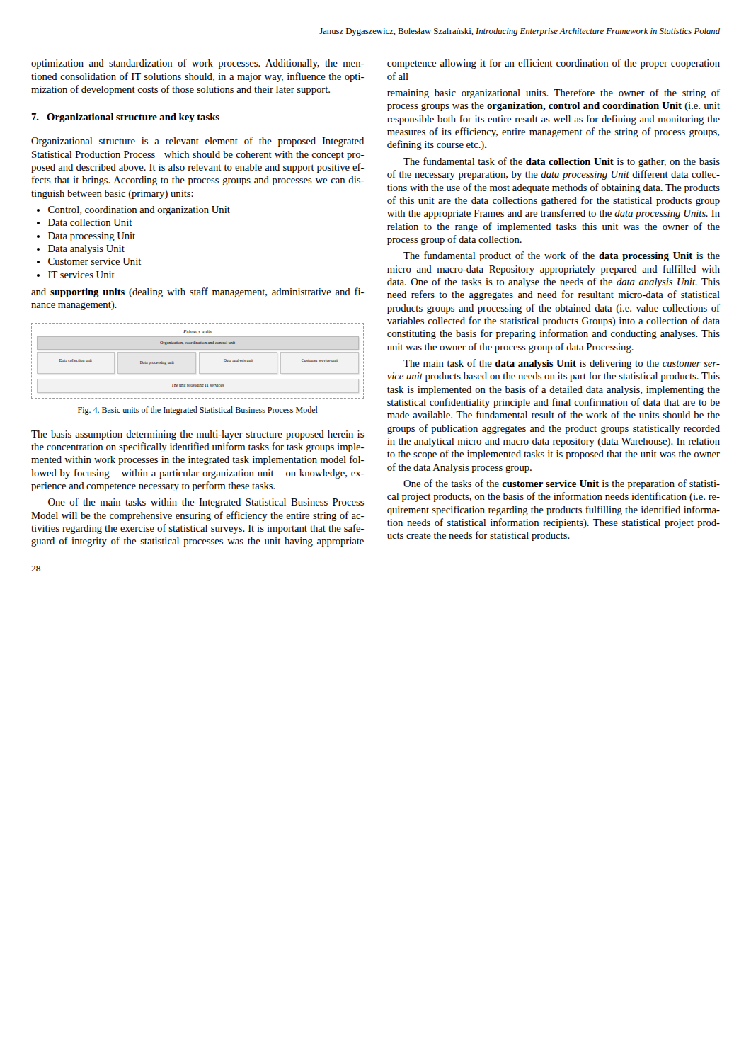Janusz Dygaszewicz, Bolesław Szafrański, Introducing Enterprise Architecture Framework in Statistics Poland
optimization and standardization of work processes. Additionally, the mentioned consolidation of IT solutions should, in a major way, influence the optimization of development costs of those solutions and their later support.
7. Organizational structure and key tasks
Organizational structure is a relevant element of the proposed Integrated Statistical Production Process which should be coherent with the concept proposed and described above. It is also relevant to enable and support positive effects that it brings. According to the process groups and processes we can distinguish between basic (primary) units:
Control, coordination and organization Unit
Data collection Unit
Data processing Unit
Data analysis Unit
Customer service Unit
IT services Unit
and supporting units (dealing with staff management, administrative and finance management).
Primary units
Organization, coordination and control unit
Data collection unit
Data processing unit
Data analysis unit
Customer service unit
The unit providing IT services
Fig. 4. Basic units of the Integrated Statistical Business Process Model
The basis assumption determining the multi-layer structure proposed herein is the concentration on specifically identified uniform tasks for task groups implemented within work processes in the integrated task implementation model followed by focusing – within a particular organization unit – on knowledge, experience and competence necessary to perform these tasks.
One of the main tasks within the Integrated Statistical Business Process Model will be the comprehensive ensuring of efficiency the entire string of activities regarding the exercise of statistical surveys. It is important that the safeguard of integrity of the statistical processes was the unit having appropriate competence allowing it for an efficient coordination of the proper cooperation of all
remaining basic organizational units. Therefore the owner of the string of process groups was the organization, control and coordination Unit (i.e. unit responsible both for its entire result as well as for defining and monitoring the measures of its efficiency, entire management of the string of process groups, defining its course etc.).
The fundamental task of the data collection Unit is to gather, on the basis of the necessary preparation, by the data processing Unit different data collections with the use of the most adequate methods of obtaining data. The products of this unit are the data collections gathered for the statistical products group with the appropriate Frames and are transferred to the data processing Units. In relation to the range of implemented tasks this unit was the owner of the process group of data collection.
The fundamental product of the work of the data processing Unit is the micro and macro-data Repository appropriately prepared and fulfilled with data. One of the tasks is to analyse the needs of the data analysis Unit. This need refers to the aggregates and need for resultant micro-data of statistical products groups and processing of the obtained data (i.e. value collections of variables collected for the statistical products Groups) into a collection of data constituting the basis for preparing information and conducting analyses. This unit was the owner of the process group of data Processing.
The main task of the data analysis Unit is delivering to the customer service unit products based on the needs on its part for the statistical products. This task is implemented on the basis of a detailed data analysis, implementing the statistical confidentiality principle and final confirmation of data that are to be made available. The fundamental result of the work of the units should be the groups of publication aggregates and the product groups statistically recorded in the analytical micro and macro data repository (data Warehouse). In relation to the scope of the implemented tasks it is proposed that the unit was the owner of the data Analysis process group.
One of the tasks of the customer service Unit is the preparation of statistical project products, on the basis of the information needs identification (i.e. requirement specification regarding the products fulfilling the identified information needs of statistical information recipients). These statistical project products create the needs for statistical products.
28